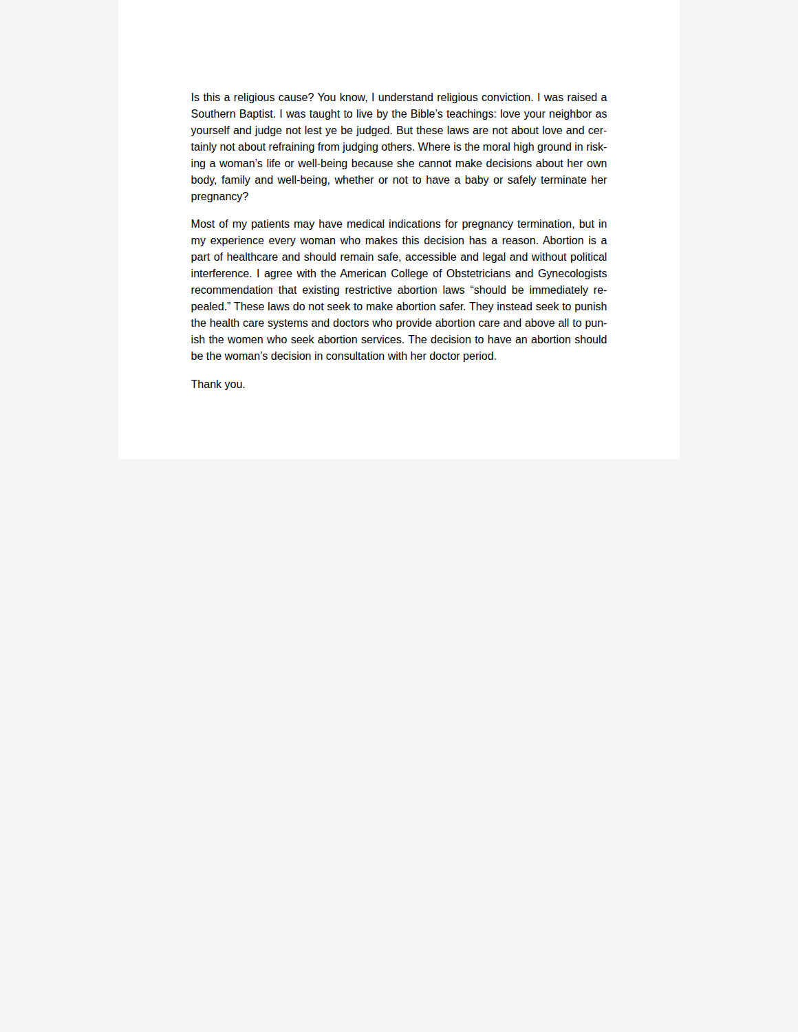Is this a religious cause? You know, I understand religious conviction. I was raised a Southern Baptist. I was taught to live by the Bible’s teachings: love your neighbor as yourself and judge not lest ye be judged. But these laws are not about love and certainly not about refraining from judging others. Where is the moral high ground in risking a woman’s life or well-being because she cannot make decisions about her own body, family and well-being, whether or not to have a baby or safely terminate her pregnancy?
Most of my patients may have medical indications for pregnancy termination, but in my experience every woman who makes this decision has a reason. Abortion is a part of healthcare and should remain safe, accessible and legal and without political interference. I agree with the American College of Obstetricians and Gynecologists recommendation that existing restrictive abortion laws “should be immediately repealed.” These laws do not seek to make abortion safer. They instead seek to punish the health care systems and doctors who provide abortion care and above all to punish the women who seek abortion services. The decision to have an abortion should be the woman’s decision in consultation with her doctor period.
Thank you.